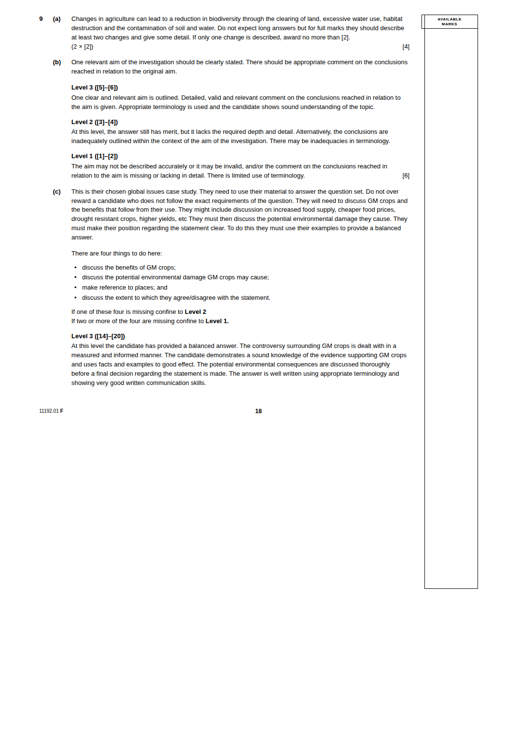AVAILABLE
MARKS
9
(a)
Changes in agriculture can lead to a reduction in biodiversity through the clearing of land, excessive water use, habitat destruction and the contamination of soil and water. Do not expect long answers but for full marks they should describe at least two changes and give some detail. If only one change is described, award no more than [2].
(2 × [2])[4]
(b)
One relevant aim of the investigation should be clearly stated. There should be appropriate comment on the conclusions reached in relation to the original aim.
Level 3 ([5]–[6])
One clear and relevant aim is outlined. Detailed, valid and relevant comment on the conclusions reached in relation to the aim is given. Appropriate terminology is used and the candidate shows sound understanding of the topic.
Level 2 ([3]–[4])
At this level, the answer still has merit, but it lacks the required depth and detail. Alternatively, the conclusions are inadequately outlined within the context of the aim of the investigation. There may be inadequacies in terminology.
Level 1 ([1]–[2])
The aim may not be described accurately or it may be invalid, and/or the comment on the conclusions reached in relation to the aim is missing or lacking in detail. There is limited use of terminology.[6]
(c)
This is their chosen global issues case study. They need to use their material to answer the question set. Do not over reward a candidate who does not follow the exact requirements of the question. They will need to discuss GM crops and the benefits that follow from their use. They might include discussion on increased food supply, cheaper food prices, drought resistant crops, higher yields, etc They must then discuss the potential environmental damage they cause. They must make their position regarding the statement clear. To do this they must use their examples to provide a balanced answer.
There are four things to do here:
discuss the benefits of GM crops;
discuss the potential environmental damage GM crops may cause;
make reference to places; and
discuss the extent to which they agree/disagree with the statement.
If one of these four is missing confine to Level 2
If two or more of the four are missing confine to Level 1.
Level 3 ([14]–[20])
At this level the candidate has provided a balanced answer. The controversy surrounding GM crops is dealt with in a measured and informed manner. The candidate demonstrates a sound knowledge of the evidence supporting GM crops and uses facts and examples to good effect. The potential environmental consequences are discussed thoroughly before a final decision regarding the statement is made. The answer is well written using appropriate terminology and showing very good written communication skills.
11192.01 F 18